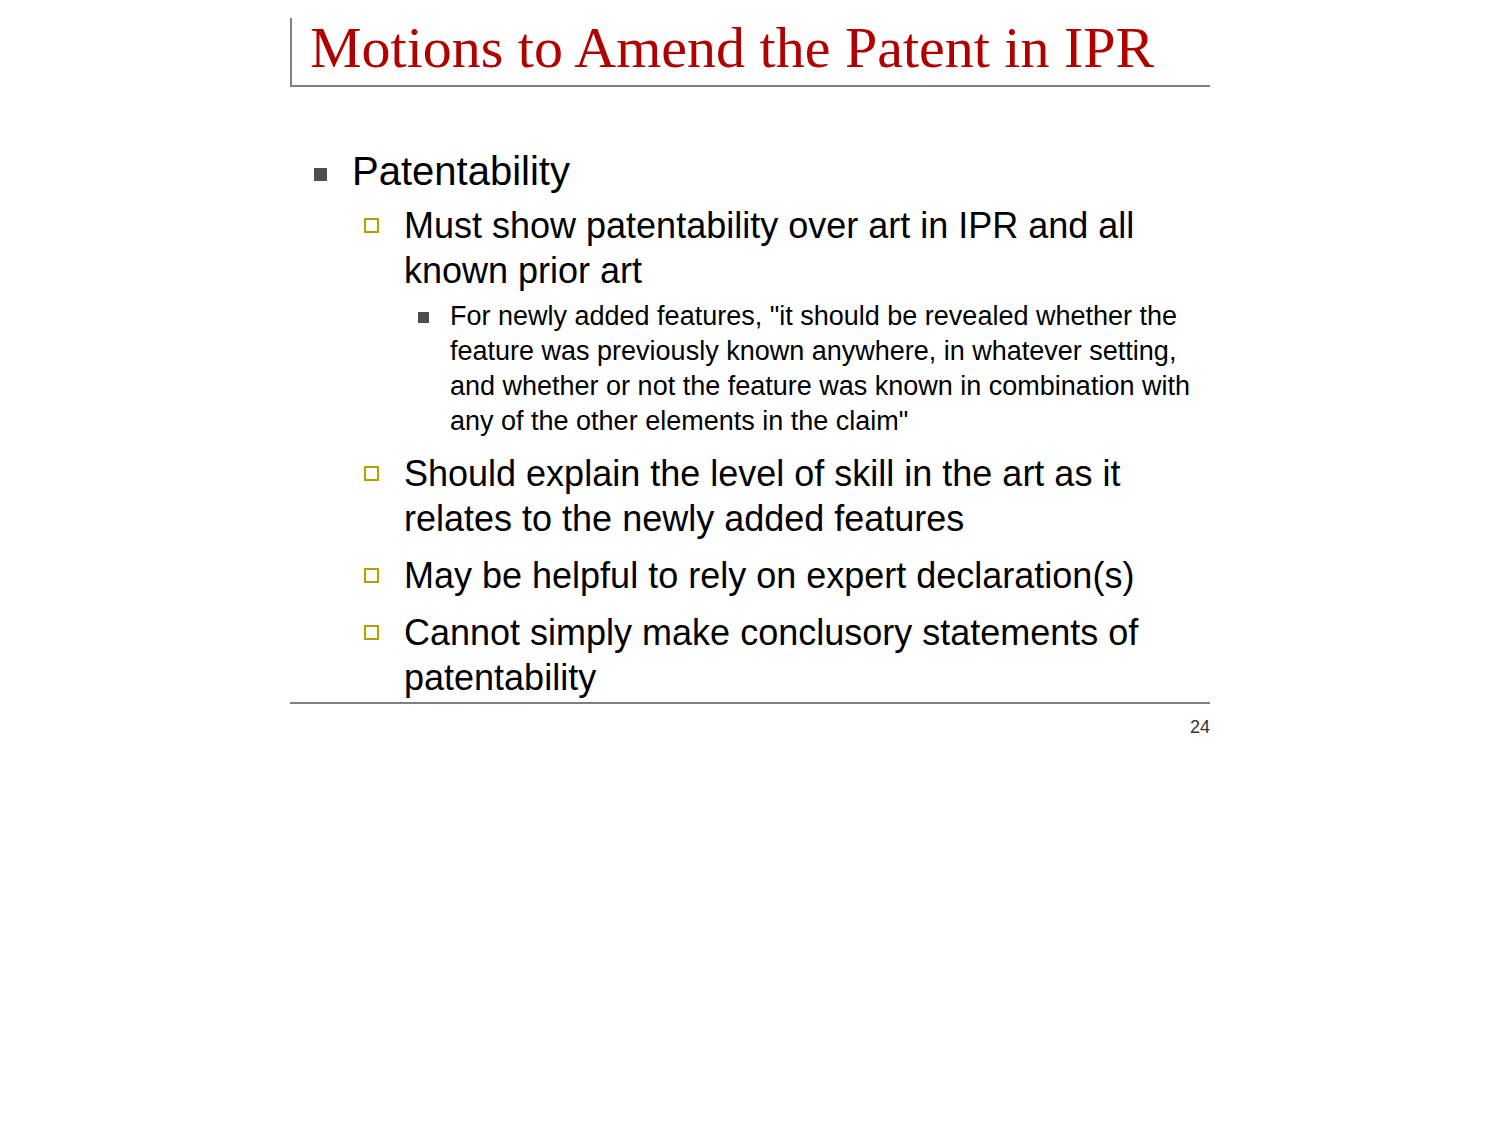Motions to Amend the Patent in IPR
Patentability
Must show patentability over art in IPR and all known prior art
For newly added features, "it should be revealed whether the feature was previously known anywhere, in whatever setting, and whether or not the feature was known in combination with any of the other elements in the claim"
Should explain the level of skill in the art as it relates to the newly added features
May be helpful to rely on expert declaration(s)
Cannot simply make conclusory statements of patentability
24